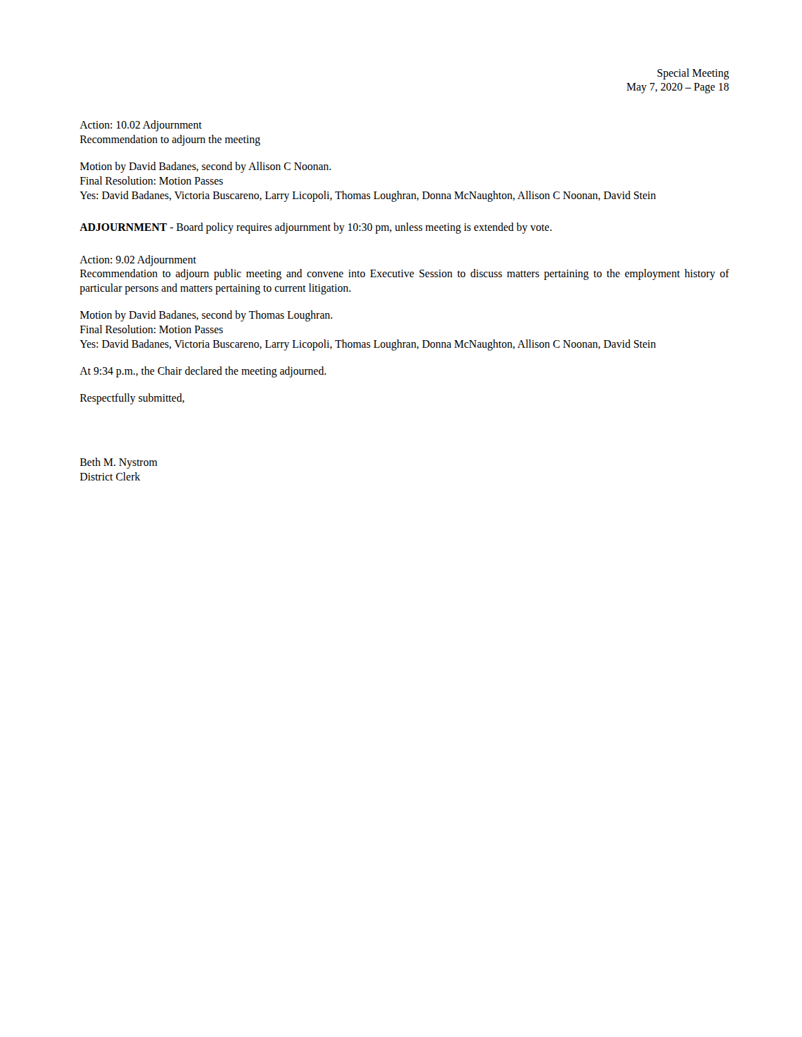Special Meeting
May 7, 2020 – Page 18
Action: 10.02 Adjournment
Recommendation to adjourn the meeting
Motion by David Badanes, second by Allison C Noonan.
Final Resolution: Motion Passes
Yes: David Badanes, Victoria Buscareno, Larry Licopoli, Thomas Loughran, Donna McNaughton, Allison C Noonan, David Stein
ADJOURNMENT - Board policy requires adjournment by 10:30 pm, unless meeting is extended by vote.
Action: 9.02 Adjournment
Recommendation to adjourn public meeting and convene into Executive Session to discuss matters pertaining to the employment history of particular persons and matters pertaining to current litigation.
Motion by David Badanes, second by Thomas Loughran.
Final Resolution: Motion Passes
Yes: David Badanes, Victoria Buscareno, Larry Licopoli, Thomas Loughran, Donna McNaughton, Allison C Noonan, David Stein
At 9:34 p.m., the Chair declared the meeting adjourned.
Respectfully submitted,
Beth M. Nystrom
District Clerk